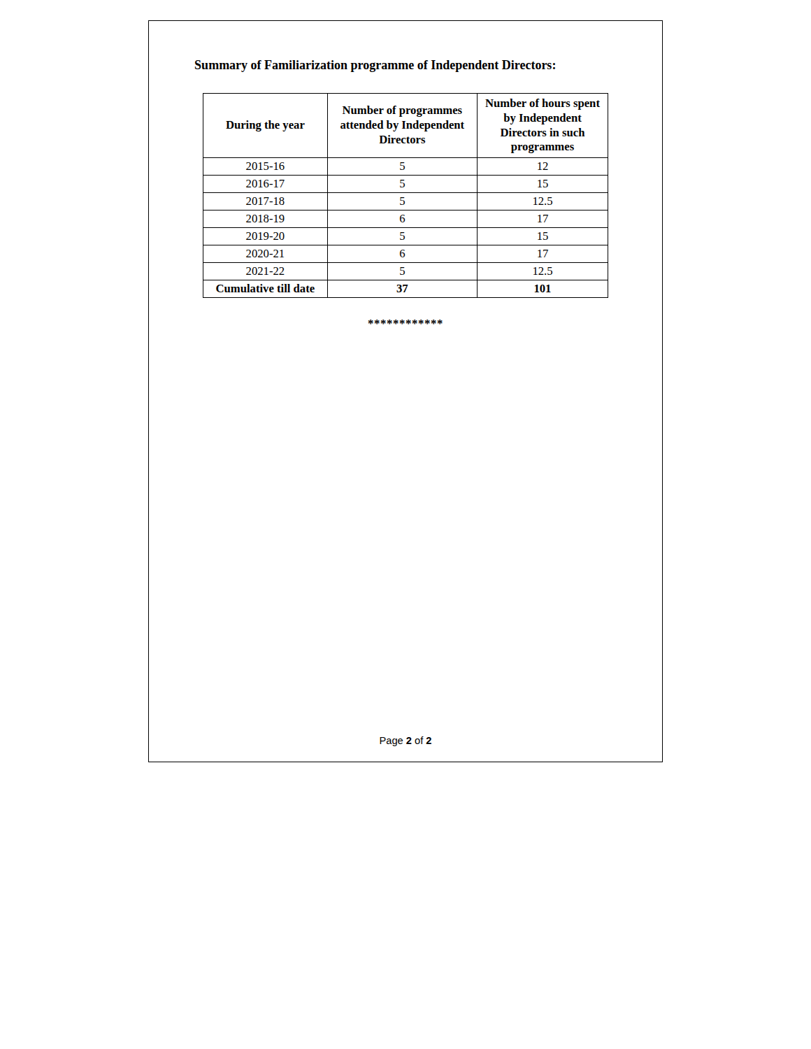Summary of Familiarization programme of Independent Directors:
| During the year | Number of programmes attended by Independent Directors | Number of hours spent by Independent Directors in such programmes |
| --- | --- | --- |
| 2015-16 | 5 | 12 |
| 2016-17 | 5 | 15 |
| 2017-18 | 5 | 12.5 |
| 2018-19 | 6 | 17 |
| 2019-20 | 5 | 15 |
| 2020-21 | 6 | 17 |
| 2021-22 | 5 | 12.5 |
| Cumulative till date | 37 | 101 |
************
Page 2 of 2